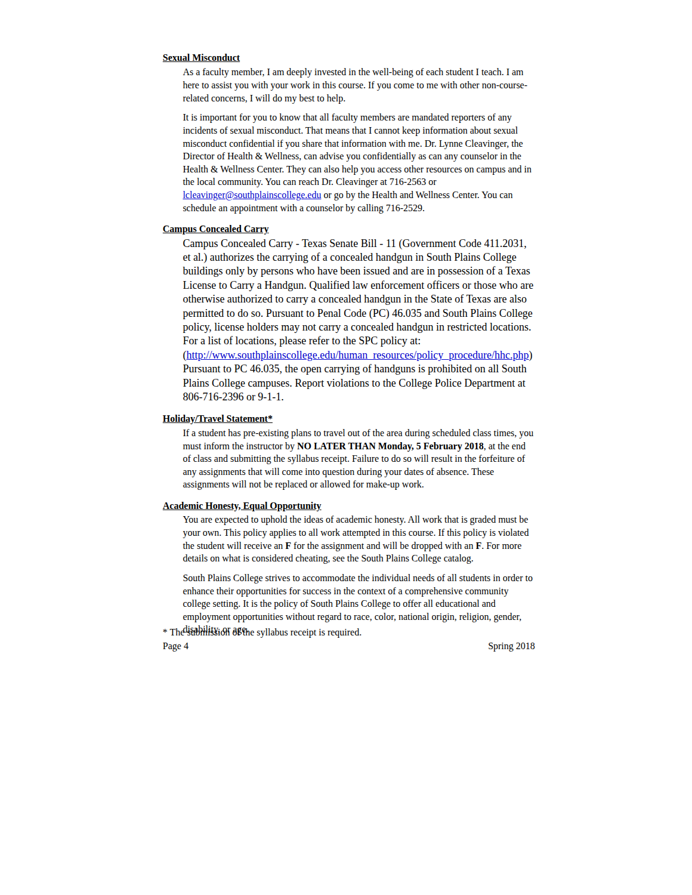Sexual Misconduct
As a faculty member, I am deeply invested in the well-being of each student I teach. I am here to assist you with your work in this course. If you come to me with other non-course-related concerns, I will do my best to help.
It is important for you to know that all faculty members are mandated reporters of any incidents of sexual misconduct. That means that I cannot keep information about sexual misconduct confidential if you share that information with me. Dr. Lynne Cleavinger, the Director of Health & Wellness, can advise you confidentially as can any counselor in the Health & Wellness Center. They can also help you access other resources on campus and in the local community. You can reach Dr. Cleavinger at 716-2563 or lcleavinger@southplainscollege.edu or go by the Health and Wellness Center. You can schedule an appointment with a counselor by calling 716-2529.
Campus Concealed Carry
Campus Concealed Carry - Texas Senate Bill - 11 (Government Code 411.2031, et al.) authorizes the carrying of a concealed handgun in South Plains College buildings only by persons who have been issued and are in possession of a Texas License to Carry a Handgun. Qualified law enforcement officers or those who are otherwise authorized to carry a concealed handgun in the State of Texas are also permitted to do so. Pursuant to Penal Code (PC) 46.035 and South Plains College policy, license holders may not carry a concealed handgun in restricted locations. For a list of locations, please refer to the SPC policy at: (http://www.southplainscollege.edu/human_resources/policy_procedure/hhc.php) Pursuant to PC 46.035, the open carrying of handguns is prohibited on all South Plains College campuses. Report violations to the College Police Department at 806-716-2396 or 9-1-1.
Holiday/Travel Statement*
If a student has pre-existing plans to travel out of the area during scheduled class times, you must inform the instructor by NO LATER THAN Monday, 5 February 2018, at the end of class and submitting the syllabus receipt. Failure to do so will result in the forfeiture of any assignments that will come into question during your dates of absence. These assignments will not be replaced or allowed for make-up work.
Academic Honesty, Equal Opportunity
You are expected to uphold the ideas of academic honesty. All work that is graded must be your own. This policy applies to all work attempted in this course. If this policy is violated the student will receive an F for the assignment and will be dropped with an F. For more details on what is considered cheating, see the South Plains College catalog.
South Plains College strives to accommodate the individual needs of all students in order to enhance their opportunities for success in the context of a comprehensive community college setting. It is the policy of South Plains College to offer all educational and employment opportunities without regard to race, color, national origin, religion, gender, disability, or age.
* The submission of the syllabus receipt is required.
Page 4 Spring 2018